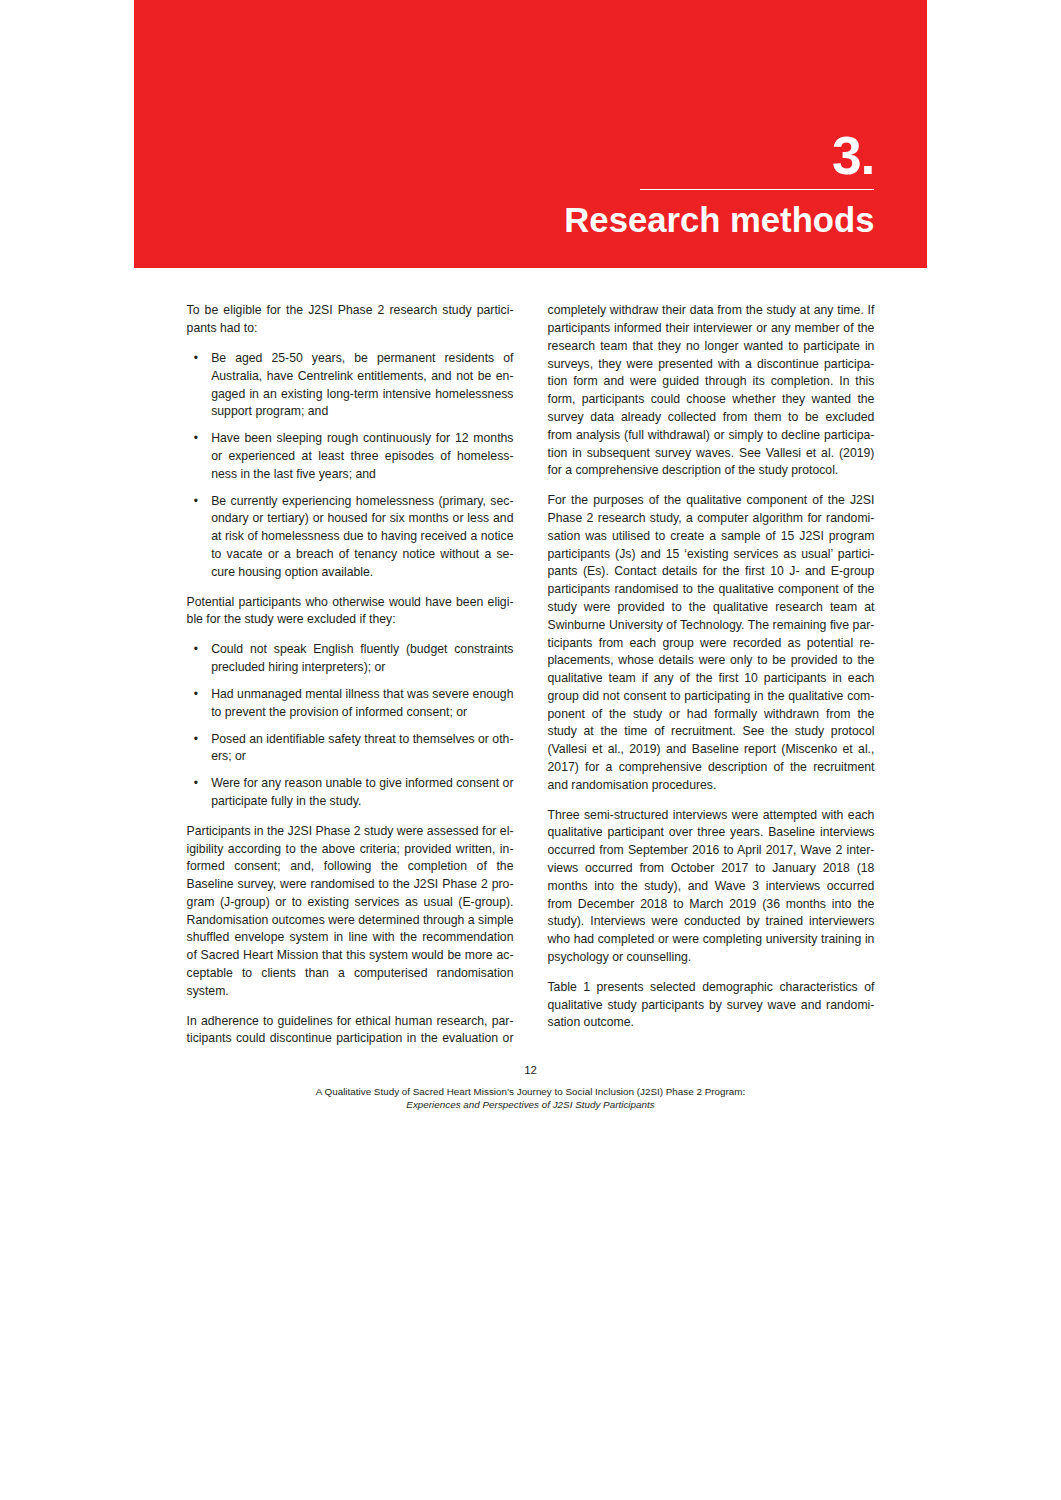3.
Research methods
To be eligible for the J2SI Phase 2 research study participants had to:
Be aged 25-50 years, be permanent residents of Australia, have Centrelink entitlements, and not be engaged in an existing long-term intensive homelessness support program; and
Have been sleeping rough continuously for 12 months or experienced at least three episodes of homelessness in the last five years; and
Be currently experiencing homelessness (primary, secondary or tertiary) or housed for six months or less and at risk of homelessness due to having received a notice to vacate or a breach of tenancy notice without a secure housing option available.
Potential participants who otherwise would have been eligible for the study were excluded if they:
Could not speak English fluently (budget constraints precluded hiring interpreters); or
Had unmanaged mental illness that was severe enough to prevent the provision of informed consent; or
Posed an identifiable safety threat to themselves or others; or
Were for any reason unable to give informed consent or participate fully in the study.
Participants in the J2SI Phase 2 study were assessed for eligibility according to the above criteria; provided written, informed consent; and, following the completion of the Baseline survey, were randomised to the J2SI Phase 2 program (J-group) or to existing services as usual (E-group). Randomisation outcomes were determined through a simple shuffled envelope system in line with the recommendation of Sacred Heart Mission that this system would be more acceptable to clients than a computerised randomisation system.
In adherence to guidelines for ethical human research, participants could discontinue participation in the evaluation or completely withdraw their data from the study at any time. If participants informed their interviewer or any member of the research team that they no longer wanted to participate in surveys, they were presented with a discontinue participation form and were guided through its completion. In this form, participants could choose whether they wanted the survey data already collected from them to be excluded from analysis (full withdrawal) or simply to decline participation in subsequent survey waves. See Vallesi et al. (2019) for a comprehensive description of the study protocol.
For the purposes of the qualitative component of the J2SI Phase 2 research study, a computer algorithm for randomisation was utilised to create a sample of 15 J2SI program participants (Js) and 15 ‘existing services as usual’ participants (Es). Contact details for the first 10 J- and E-group participants randomised to the qualitative component of the study were provided to the qualitative research team at Swinburne University of Technology. The remaining five participants from each group were recorded as potential replacements, whose details were only to be provided to the qualitative team if any of the first 10 participants in each group did not consent to participating in the qualitative component of the study or had formally withdrawn from the study at the time of recruitment. See the study protocol (Vallesi et al., 2019) and Baseline report (Miscenko et al., 2017) for a comprehensive description of the recruitment and randomisation procedures.
Three semi-structured interviews were attempted with each qualitative participant over three years. Baseline interviews occurred from September 2016 to April 2017, Wave 2 interviews occurred from October 2017 to January 2018 (18 months into the study), and Wave 3 interviews occurred from December 2018 to March 2019 (36 months into the study). Interviews were conducted by trained interviewers who had completed or were completing university training in psychology or counselling.
Table 1 presents selected demographic characteristics of qualitative study participants by survey wave and randomisation outcome.
12
A Qualitative Study of Sacred Heart Mission’s Journey to Social Inclusion (J2SI) Phase 2 Program:
Experiences and Perspectives of J2SI Study Participants